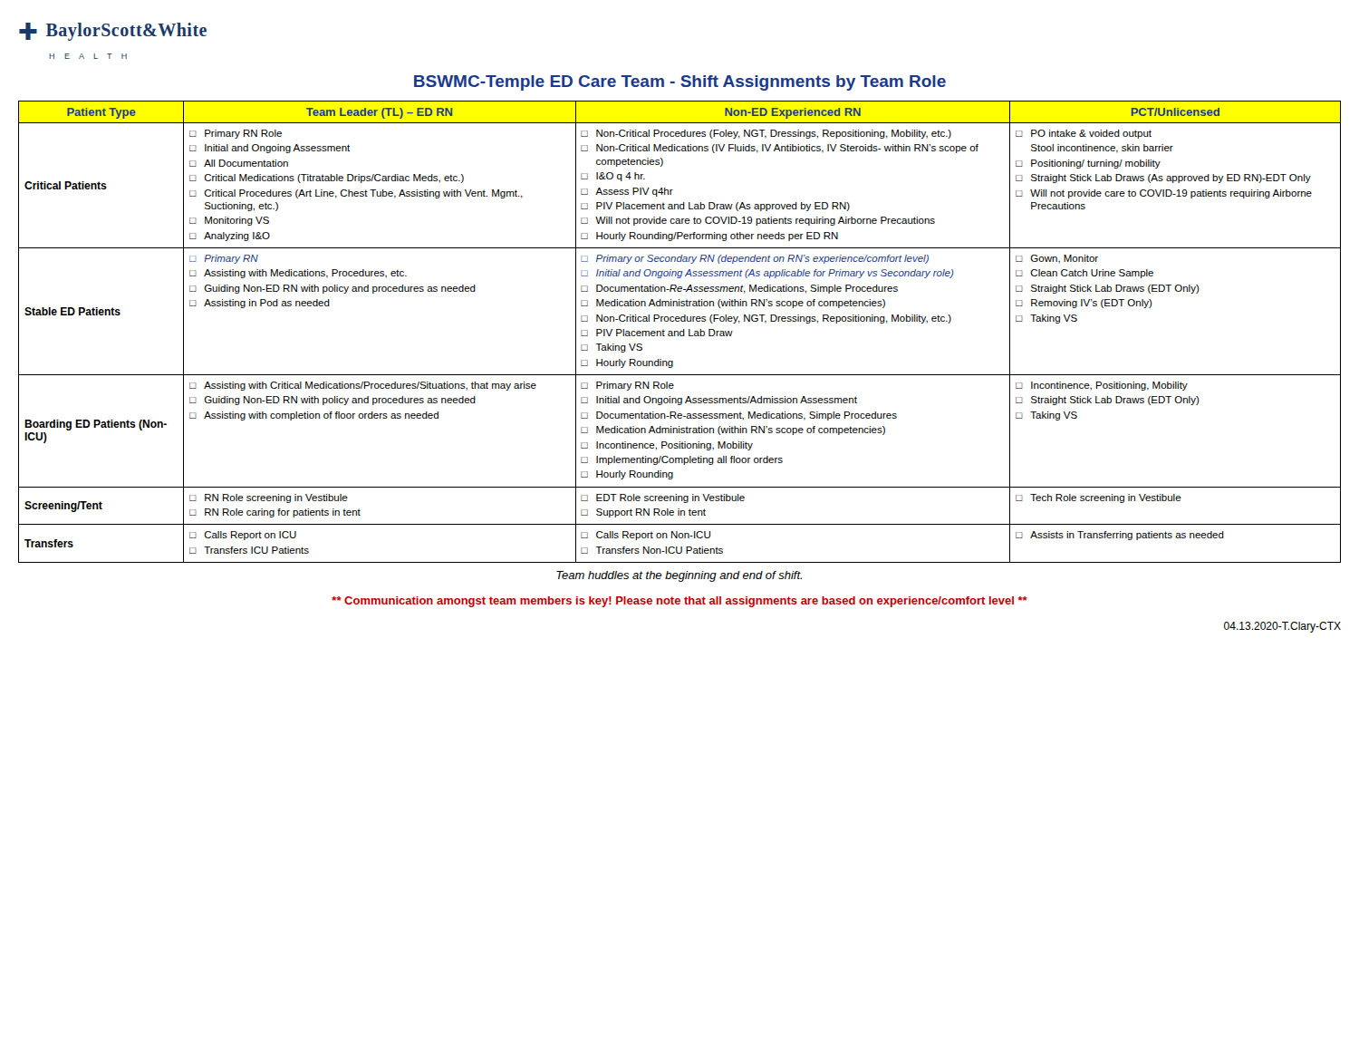✚ BaylorScott&White
H E A L T H
BSWMC-Temple ED Care Team - Shift Assignments by Team Role
| Patient Type | Team Leader (TL) – ED RN | Non-ED Experienced RN | PCT/Unlicensed |
| --- | --- | --- | --- |
| Critical Patients | Primary RN Role Initial and Ongoing Assessment All Documentation Critical Medications (Titratable Drips/Cardiac Meds, etc.) Critical Procedures (Art Line, Chest Tube, Assisting with Vent. Mgmt., Suctioning, etc.) Monitoring VS Analyzing I&O | Non-Critical Procedures (Foley, NGT, Dressings, Repositioning, Mobility, etc.) Non-Critical Medications (IV Fluids, IV Antibiotics, IV Steroids- within RN’s scope of competencies) I&O q 4 hr. Assess PIV q4hr PIV Placement and Lab Draw (As approved by ED RN) Will not provide care to COVID-19 patients requiring Airborne Precautions Hourly Rounding/Performing other needs per ED RN | PO intake & voided output Stool incontinence, skin barrier Positioning/ turning/ mobility Straight Stick Lab Draws (As approved by ED RN)-EDT Only Will not provide care to COVID-19 patients requiring Airborne Precautions |
| Stable ED Patients | Primary RN Assisting with Medications, Procedures, etc. Guiding Non-ED RN with policy and procedures as needed Assisting in Pod as needed | Primary or Secondary RN (dependent on RN’s experience/comfort level) Initial and Ongoing Assessment (As applicable for Primary vs Secondary role) Documentation- Re-Assessment , Medications, Simple Procedures Medication Administration (within RN’s scope of competencies) Non-Critical Procedures (Foley, NGT, Dressings, Repositioning, Mobility, etc.) PIV Placement and Lab Draw Taking VS Hourly Rounding | Gown, Monitor Clean Catch Urine Sample Straight Stick Lab Draws (EDT Only) Removing IV’s (EDT Only) Taking VS |
| Boarding ED Patients (Non-ICU) | Assisting with Critical Medications/Procedures/Situations, that may arise Guiding Non-ED RN with policy and procedures as needed Assisting with completion of floor orders as needed | Primary RN Role Initial and Ongoing Assessments/Admission Assessment Documentation-Re-assessment, Medications, Simple Procedures Medication Administration (within RN’s scope of competencies) Incontinence, Positioning, Mobility Implementing/Completing all floor orders Hourly Rounding | Incontinence, Positioning, Mobility Straight Stick Lab Draws (EDT Only) Taking VS |
| Screening/Tent | RN Role screening in Vestibule RN Role caring for patients in tent | EDT Role screening in Vestibule Support RN Role in tent | Tech Role screening in Vestibule |
| Transfers | Calls Report on ICU Transfers ICU Patients | Calls Report on Non-ICU Transfers Non-ICU Patients | Assists in Transferring patients as needed |
Team huddles at the beginning and end of shift.
** Communication amongst team members is key! Please note that all assignments are based on experience/comfort level **
04.13.2020-T.Clary-CTX